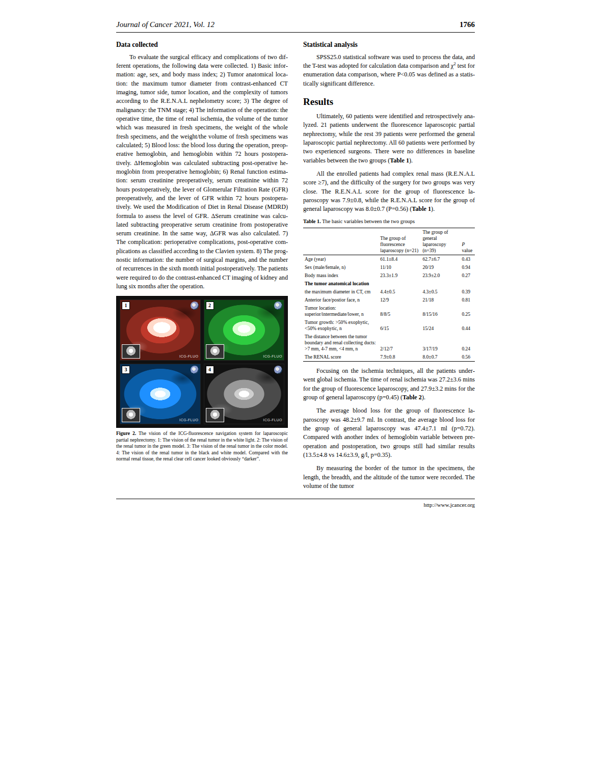Journal of Cancer 2021, Vol. 12 1766
Data collected
To evaluate the surgical efficacy and complications of two different operations, the following data were collected. 1) Basic information: age, sex, and body mass index; 2) Tumor anatomical location: the maximum tumor diameter from contrast-enhanced CT imaging, tumor side, tumor location, and the complexity of tumors according to the R.E.N.A.L nephelometry score; 3) The degree of malignancy: the TNM stage; 4) The information of the operation: the operative time, the time of renal ischemia, the volume of the tumor which was measured in fresh specimens, the weight of the whole fresh specimens, and the weight/the volume of fresh specimens was calculated; 5) Blood loss: the blood loss during the operation, preoperative hemoglobin, and hemoglobin within 72 hours postoperatively. ΔHemoglobin was calculated subtracting post-operative hemoglobin from preoperative hemoglobin; 6) Renal function estimation: serum creatinine preoperatively, serum creatinine within 72 hours postoperatively, the lever of Glomerular Filtration Rate (GFR) preoperatively, and the lever of GFR within 72 hours postoperatively. We used the Modification of Diet in Renal Disease (MDRD) formula to assess the level of GFR. ΔSerum creatinine was calculated subtracting preoperative serum creatinine from postoperative serum creatinine. In the same way, ΔGFR was also calculated. 7) The complication: perioperative complications, post-operative complications as classified according to the Clavien system. 8) The prognostic information: the number of surgical margins, and the number of recurrences in the sixth month initial postoperatively. The patients were required to do the contrast-enhanced CT imaging of kidney and lung six months after the operation.
1 ICG-FLUO
2 ICG-FLUO
3 ICG-FLUO
4 ICG-FLUO
Figure 2. The vision of the ICG-fluorescence navigation system for laparoscopic partial nephrectomy. 1: The vision of the renal tumor in the white light. 2: The vision of the renal tumor in the green model. 3: The vision of the renal tumor in the color model. 4: The vision of the renal tumor in the black and white model. Compared with the normal renal tissue, the renal clear cell cancer looked obviously “darker”.
Statistical analysis
SPSS25.0 statistical software was used to process the data, and the T-test was adopted for calculation data comparison and χ2 test for enumeration data comparison, where P<0.05 was defined as a statistically significant difference.
Results
Ultimately, 60 patients were identified and retrospectively analyzed. 21 patients underwent the fluorescence laparoscopic partial nephrectomy, while the rest 39 patients were performed the general laparoscopic partial nephrectomy. All 60 patients were performed by two experienced surgeons. There were no differences in baseline variables between the two groups (Table 1).
All the enrolled patients had complex renal mass (R.E.N.A.L score ≥7), and the difficulty of the surgery for two groups was very close. The R.E.N.A.L score for the group of fluorescence laparoscopy was 7.9±0.8, while the R.E.N.A.L score for the group of general laparoscopy was 8.0±0.7 (P=0.56) (Table 1).
Table 1. The basic variables between the two groups
| | The group of fluorescence laparoscopy (n=21) | The group of general laparoscopy (n=39) | P value |
| --- | --- | --- | --- |
| Age (year) | 61.1±8.4 | 62.7±6.7 | 0.43 |
| Sex (male/female, n) | 11/10 | 20/19 | 0.94 |
| Body mass index | 23.3±1.9 | 23.9±2.0 | 0.27 |
| The tumor anatomical location |
| the maximum diameter in CT, cm | 4.4±0.5 | 4.3±0.5 | 0.39 |
| Anterior face/postior face, n | 12/9 | 21/18 | 0.81 |
| Tumor location: superior/intermediate/lower, n | 8/8/5 | 8/15/16 | 0.25 |
| Tumor growth: >50% exophytic, <50% exophytic, n | 6/15 | 15/24 | 0.44 |
| The distance between the tumor boundary and renal collecting ducts: >7 mm, 4-7 mm, <4 mm, n | 2/12/7 | 3/17/19 | 0.24 |
| The RENAL score | 7.9±0.8 | 8.0±0.7 | 0.56 |
Focusing on the ischemia techniques, all the patients underwent global ischemia. The time of renal ischemia was 27.2±3.6 mins for the group of fluorescence laparoscopy, and 27.9±3.2 mins for the group of general laparoscopy (p=0.45) (Table 2).
The average blood loss for the group of fluorescence laparoscopy was 48.2±9.7 ml. In contrast, the average blood loss for the group of general laparoscopy was 47.4±7.1 ml (p=0.72). Compared with another index of hemoglobin variable between preoperation and postoperation, two groups still had similar results (13.5±4.8 vs 14.6±3.9, g/l, p=0.35).
By measuring the border of the tumor in the specimens, the length, the breadth, and the altitude of the tumor were recorded. The volume of the tumor
http://www.jcancer.org